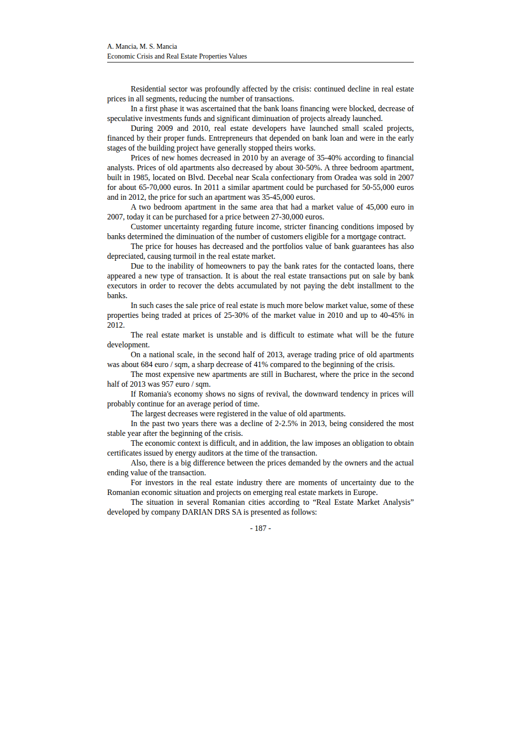A. Mancia, M. S. Mancia
Economic Crisis and Real Estate Properties Values
Residential sector was profoundly affected by the crisis: continued decline in real estate prices in all segments, reducing the number of transactions.
In a first phase it was ascertained that the bank loans financing were blocked, decrease of speculative investments funds and significant diminuation of projects already launched.
During 2009 and 2010, real estate developers have launched small scaled projects, financed by their proper funds. Entrepreneurs that depended on bank loan and were in the early stages of the building project have generally stopped theirs works.
Prices of new homes decreased in 2010 by an average of 35-40% according to financial analysts. Prices of old apartments also decreased by about 30-50%. A three bedroom apartment, built in 1985, located on Blvd. Decebal near Scala confectionary from Oradea was sold in 2007 for about 65-70,000 euros. In 2011 a similar apartment could be purchased for 50-55,000 euros and in 2012, the price for such an apartment was 35-45,000 euros.
A two bedroom apartment in the same area that had a market value of 45,000 euro in 2007, today it can be purchased for a price between 27-30,000 euros.
Customer uncertainty regarding future income, stricter financing conditions imposed by banks determined the diminuation of the number of customers eligible for a mortgage contract.
The price for houses has decreased and the portfolios value of bank guarantees has also depreciated, causing turmoil in the real estate market.
Due to the inability of homeowners to pay the bank rates for the contacted loans, there appeared a new type of transaction. It is about the real estate transactions put on sale by bank executors in order to recover the debts accumulated by not paying the debt installment to the banks.
In such cases the sale price of real estate is much more below market value, some of these properties being traded at prices of 25-30% of the market value in 2010 and up to 40-45% in 2012.
The real estate market is unstable and is difficult to estimate what will be the future development.
On a national scale, in the second half of 2013, average trading price of old apartments was about 684 euro / sqm, a sharp decrease of 41% compared to the beginning of the crisis.
The most expensive new apartments are still in Bucharest, where the price in the second half of 2013 was 957 euro / sqm.
If Romania's economy shows no signs of revival, the downward tendency in prices will probably continue for an average period of time.
The largest decreases were registered in the value of old apartments.
In the past two years there was a decline of 2-2.5% in 2013, being considered the most stable year after the beginning of the crisis.
The economic context is difficult, and in addition, the law imposes an obligation to obtain certificates issued by energy auditors at the time of the transaction.
Also, there is a big difference between the prices demanded by the owners and the actual ending value of the transaction.
For investors in the real estate industry there are moments of uncertainty due to the Romanian economic situation and projects on emerging real estate markets in Europe.
The situation in several Romanian cities according to “Real Estate Market Analysis” developed by company DARIAN DRS SA is presented as follows:
- 187 -